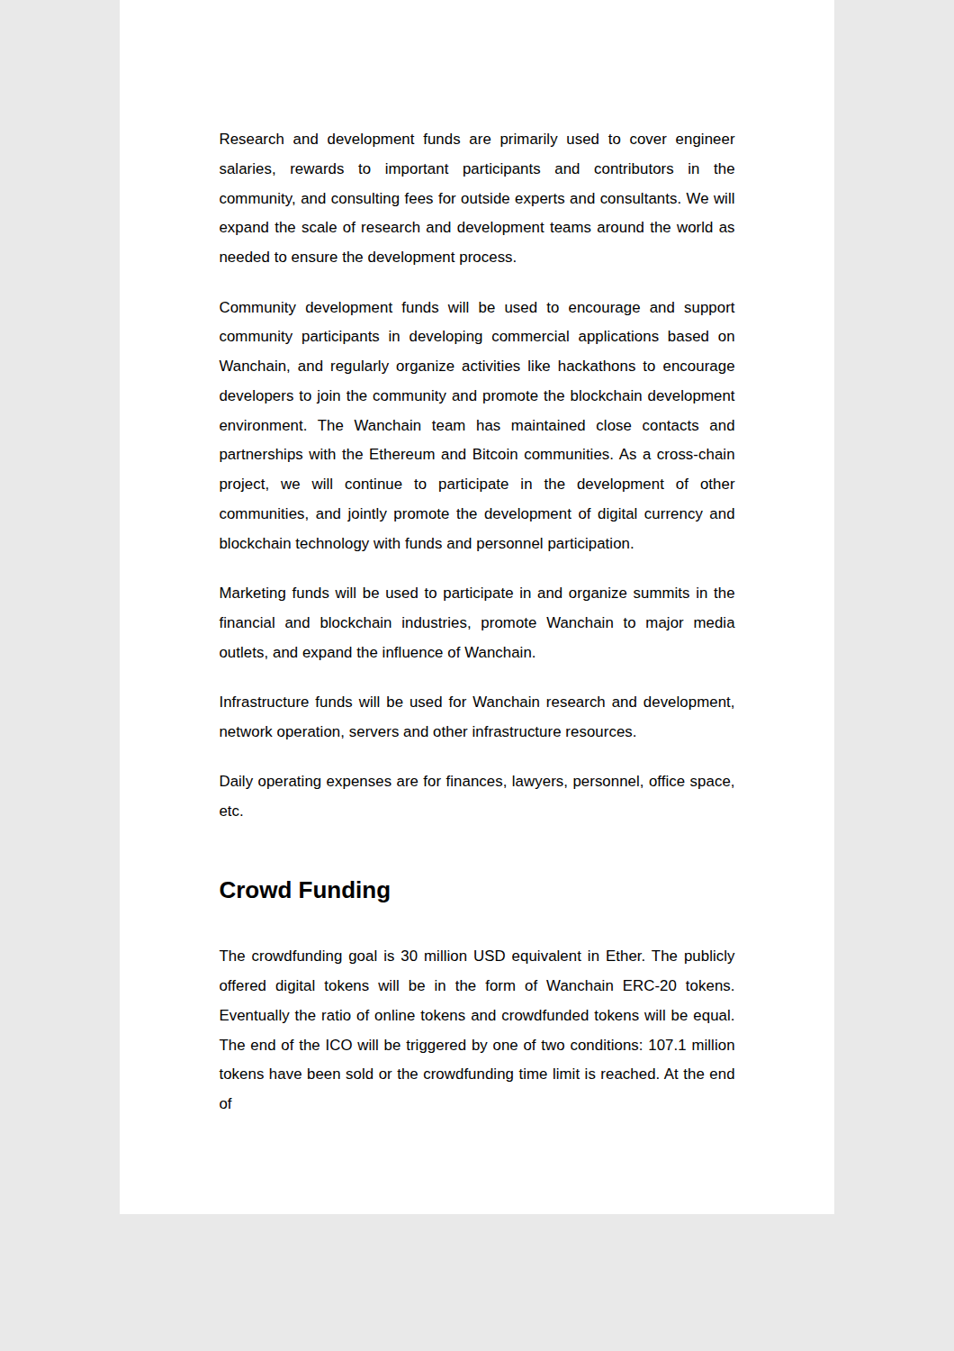Research and development funds are primarily used to cover engineer salaries, rewards to important participants and contributors in the community, and consulting fees for outside experts and consultants. We will expand the scale of research and development teams around the world as needed to ensure the development process.
Community development funds will be used to encourage and support community participants in developing commercial applications based on Wanchain, and regularly organize activities like hackathons to encourage developers to join the community and promote the blockchain development environment. The Wanchain team has maintained close contacts and partnerships with the Ethereum and Bitcoin communities. As a cross-chain project, we will continue to participate in the development of other communities, and jointly promote the development of digital currency and blockchain technology with funds and personnel participation.
Marketing funds will be used to participate in and organize summits in the financial and blockchain industries, promote Wanchain to major media outlets, and expand the influence of Wanchain.
Infrastructure funds will be used for Wanchain research and development, network operation, servers and other infrastructure resources.
Daily operating expenses are for finances, lawyers, personnel, office space, etc.
Crowd Funding
The crowdfunding goal is 30 million USD equivalent in Ether. The publicly offered digital tokens will be in the form of Wanchain ERC-20 tokens. Eventually the ratio of online tokens and crowdfunded tokens will be equal. The end of the ICO will be triggered by one of two conditions: 107.1 million tokens have been sold or the crowdfunding time limit is reached. At the end of